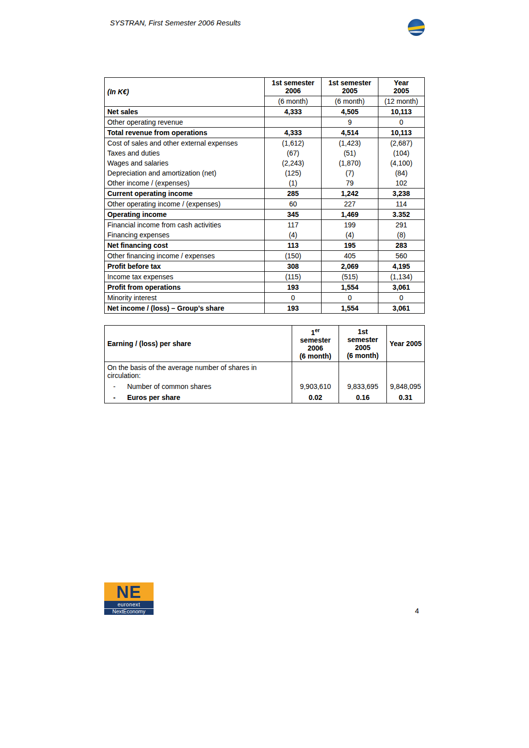SYSTRAN, First Semester 2006 Results
| (In K€) | 1st semester 2006 | 1st semester 2005 | Year 2005 |
| (6 month) | (6 month) | (12 month) |
| Net sales | 4,333 | 4,505 | 10,113 |
| Other operating revenue | | 9 | 0 |
| Total revenue from operations | 4,333 | 4,514 | 10,113 |
| Cost of sales and other external expenses | (1,612) | (1,423) | (2,687) |
| Taxes and duties | (67) | (51) | (104) |
| Wages and salaries | (2,243) | (1,870) | (4,100) |
| Depreciation and amortization (net) | (125) | (7) | (84) |
| Other income / (expenses) | (1) | 79 | 102 |
| Current operating income | 285 | 1,242 | 3,238 |
| Other operating income / (expenses) | 60 | 227 | 114 |
| Operating income | 345 | 1,469 | 3.352 |
| Financial income from cash activities | 117 | 199 | 291 |
| Financing expenses | (4) | (4) | (8) |
| Net financing cost | 113 | 195 | 283 |
| Other financing income / expenses | (150) | 405 | 560 |
| Profit before tax | 308 | 2,069 | 4,195 |
| Income tax expenses | (115) | (515) | (1,134) |
| Profit from operations | 193 | 1,554 | 3,061 |
| Minority interest | 0 | 0 | 0 |
| Net income / (loss) – Group’s share | 193 | 1,554 | 3,061 |
| Earning / (loss) per share | 1 er semester 2006 (6 month) | 1st semester 2005 (6 month) | Year 2005 |
| --- | --- | --- | --- |
| On the basis of the average number of shares in circulation: | | | |
| - Number of common shares | 9,903,610 | 9,833,695 | 9,848,095 |
| - Euros per share | 0.02 | 0.16 | 0.31 |
NE
euronext
NextEconomy
4